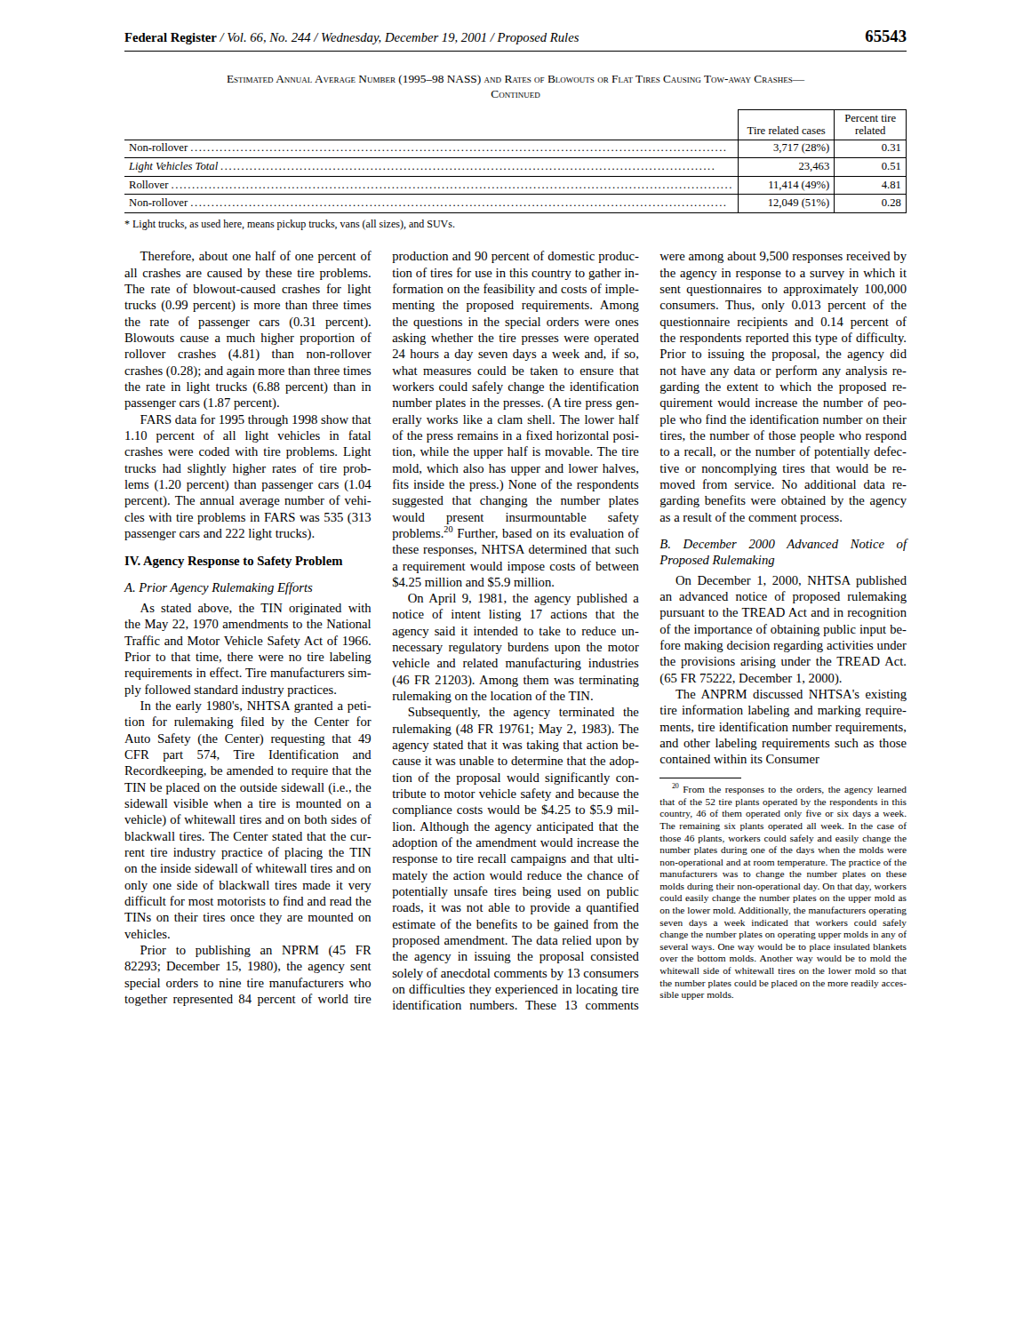Federal Register / Vol. 66, No. 244 / Wednesday, December 19, 2001 / Proposed Rules
65543
Estimated Annual Average Number (1995–98 NASS) and Rates of Blowouts or Flat Tires Causing Tow-away Crashes—Continued
| | Tire related cases | Percent tire related |
| --- | --- | --- |
| Non-rollover ................................................................................................................................. | 3,717 (28%) | 0.31 |
| Light Vehicles Total ....................................................................................................................... | 23,463 | 0.51 |
| Rollover ....................................................................................................................................... | 11,414 (49%) | 4.81 |
| Non-rollover ................................................................................................................................. | 12,049 (51%) | 0.28 |
* Light trucks, as used here, means pickup trucks, vans (all sizes), and SUVs.
Therefore, about one half of one percent of all crashes are caused by these tire problems. The rate of blowout-caused crashes for light trucks (0.99 percent) is more than three times the rate of passenger cars (0.31 percent). Blowouts cause a much higher proportion of rollover crashes (4.81) than non-rollover crashes (0.28); and again more than three times the rate in light trucks (6.88 percent) than in passenger cars (1.87 percent).
FARS data for 1995 through 1998 show that 1.10 percent of all light vehicles in fatal crashes were coded with tire problems. Light trucks had slightly higher rates of tire problems (1.20 percent) than passenger cars (1.04 percent). The annual average number of vehicles with tire problems in FARS was 535 (313 passenger cars and 222 light trucks).
IV. Agency Response to Safety Problem
A. Prior Agency Rulemaking Efforts
As stated above, the TIN originated with the May 22, 1970 amendments to the National Traffic and Motor Vehicle Safety Act of 1966. Prior to that time, there were no tire labeling requirements in effect. Tire manufacturers simply followed standard industry practices.
In the early 1980's, NHTSA granted a petition for rulemaking filed by the Center for Auto Safety (the Center) requesting that 49 CFR part 574, Tire Identification and Recordkeeping, be amended to require that the TIN be placed on the outside sidewall (i.e., the sidewall visible when a tire is mounted on a vehicle) of whitewall tires and on both sides of blackwall tires. The Center stated that the current tire industry practice of placing the TIN on the inside sidewall of whitewall tires and on only one side of blackwall tires made it very difficult for most motorists to find and read the TINs on their tires once they are mounted on vehicles.
Prior to publishing an NPRM (45 FR 82293; December 15, 1980), the agency sent special orders to nine tire manufacturers who together represented 84 percent of world tire production and 90 percent of domestic production of tires for use in this country to gather information on the feasibility and costs of implementing the proposed requirements. Among the questions in the special orders were ones asking whether the tire presses were operated 24 hours a day seven days a week and, if so, what measures could be taken to ensure that workers could safely change the identification number plates in the presses. (A tire press generally works like a clam shell. The lower half of the press remains in a fixed horizontal position, while the upper half is movable. The tire mold, which also has upper and lower halves, fits inside the press.) None of the respondents suggested that changing the number plates would present insurmountable safety problems.20 Further, based on its evaluation of these responses, NHTSA determined that such a requirement would impose costs of between $4.25 million and $5.9 million.
On April 9, 1981, the agency published a notice of intent listing 17 actions that the agency said it intended to take to reduce unnecessary regulatory burdens upon the motor vehicle and related manufacturing industries (46 FR 21203). Among them was terminating rulemaking on the location of the TIN.
Subsequently, the agency terminated the rulemaking (48 FR 19761; May 2, 1983). The agency stated that it was taking that action because it was unable to determine that the adoption of the proposal would significantly contribute to motor vehicle safety and because the compliance costs would be $4.25 to $5.9 million. Although the agency anticipated that the adoption of the amendment would increase the response to tire recall campaigns and that ultimately the action would reduce the chance of potentially unsafe tires being used on public roads, it was not able to provide a quantified estimate of the benefits to be gained from the proposed amendment. The data relied upon by the agency in issuing the proposal consisted solely of anecdotal comments by 13 consumers on difficulties they experienced in locating tire identification numbers. These 13 comments were among about 9,500 responses received by the agency in response to a survey in which it sent questionnaires to approximately 100,000 consumers. Thus, only 0.013 percent of the questionnaire recipients and 0.14 percent of the respondents reported this type of difficulty. Prior to issuing the proposal, the agency did not have any data or perform any analysis regarding the extent to which the proposed requirement would increase the number of people who find the identification number on their tires, the number of those people who respond to a recall, or the number of potentially defective or noncomplying tires that would be removed from service. No additional data regarding benefits were obtained by the agency as a result of the comment process.
B. December 2000 Advanced Notice of Proposed Rulemaking
On December 1, 2000, NHTSA published an advanced notice of proposed rulemaking pursuant to the TREAD Act and in recognition of the importance of obtaining public input before making decision regarding activities under the provisions arising under the TREAD Act. (65 FR 75222, December 1, 2000).
The ANPRM discussed NHTSA's existing tire information labeling and marking requirements, tire identification number requirements, and other labeling requirements such as those contained within its Consumer
20 From the responses to the orders, the agency learned that of the 52 tire plants operated by the respondents in this country, 46 of them operated only five or six days a week. The remaining six plants operated all week. In the case of those 46 plants, workers could safely and easily change the number plates during one of the days when the molds were non-operational and at room temperature. The practice of the manufacturers was to change the number plates on these molds during their non-operational day. On that day, workers could easily change the number plates on the upper mold as on the lower mold. Additionally, the manufacturers operating seven days a week indicated that workers could safely change the number plates on operating upper molds in any of several ways. One way would be to place insulated blankets over the bottom molds. Another way would be to mold the whitewall side of whitewall tires on the lower mold so that the number plates could be placed on the more readily accessible upper molds.